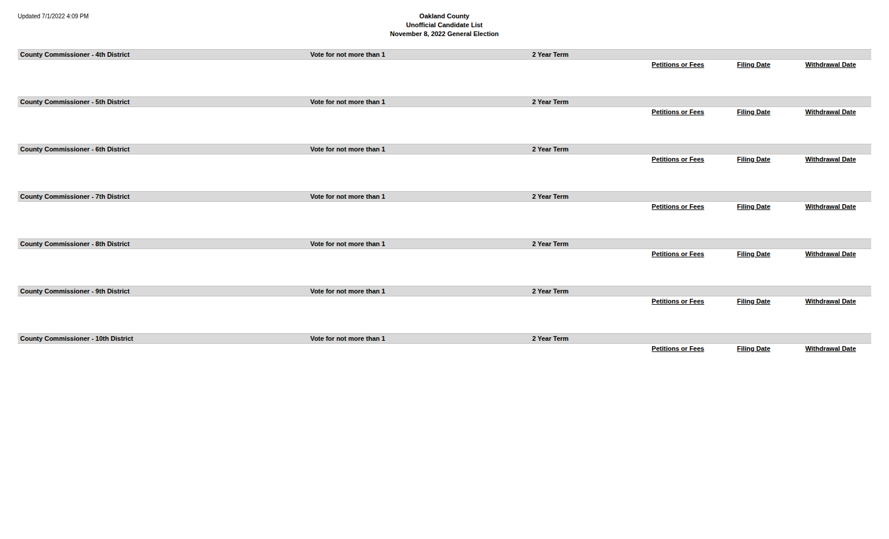Updated 7/1/2022 4:09 PM
Oakland County
Unofficial Candidate List
November 8, 2022 General Election
| County Commissioner - 4th District | Vote for not more than 1 | 2 Year Term | | | |
| | | | Petitions or Fees | Filing Date | Withdrawal Date |
| County Commissioner - 5th District | Vote for not more than 1 | 2 Year Term | | | |
| | | | Petitions or Fees | Filing Date | Withdrawal Date |
| County Commissioner - 6th District | Vote for not more than 1 | 2 Year Term | | | |
| | | | Petitions or Fees | Filing Date | Withdrawal Date |
| County Commissioner - 7th District | Vote for not more than 1 | 2 Year Term | | | |
| | | | Petitions or Fees | Filing Date | Withdrawal Date |
| County Commissioner - 8th District | Vote for not more than 1 | 2 Year Term | | | |
| | | | Petitions or Fees | Filing Date | Withdrawal Date |
| County Commissioner - 9th District | Vote for not more than 1 | 2 Year Term | | | |
| | | | Petitions or Fees | Filing Date | Withdrawal Date |
| County Commissioner - 10th District | Vote for not more than 1 | 2 Year Term | | | |
| | | | Petitions or Fees | Filing Date | Withdrawal Date |